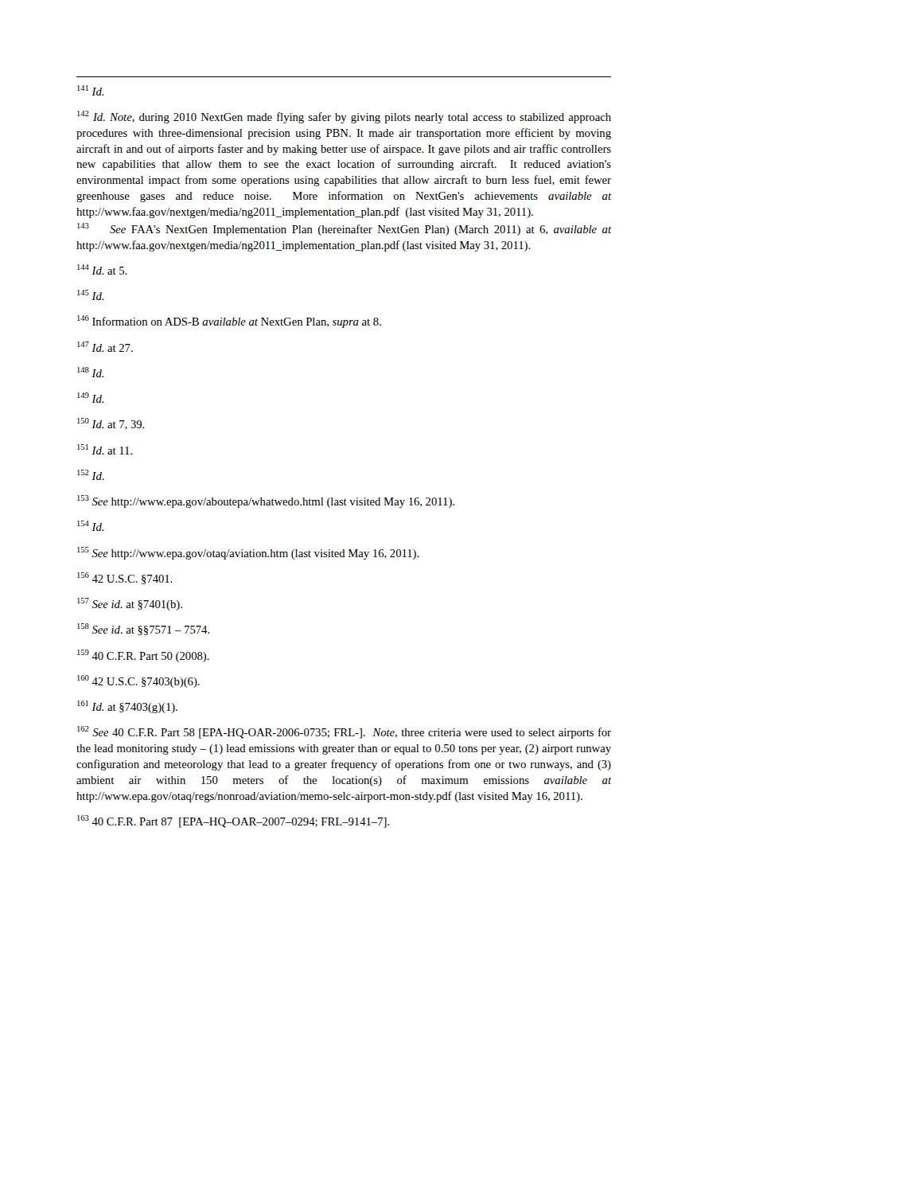141 Id.
142 Id. Note, during 2010 NextGen made flying safer by giving pilots nearly total access to stabilized approach procedures with three-dimensional precision using PBN. It made air transportation more efficient by moving aircraft in and out of airports faster and by making better use of airspace. It gave pilots and air traffic controllers new capabilities that allow them to see the exact location of surrounding aircraft. It reduced aviation's environmental impact from some operations using capabilities that allow aircraft to burn less fuel, emit fewer greenhouse gases and reduce noise. More information on NextGen's achievements available at http://www.faa.gov/nextgen/media/ng2011_implementation_plan.pdf (last visited May 31, 2011).
143 See FAA's NextGen Implementation Plan (hereinafter NextGen Plan) (March 2011) at 6, available at http://www.faa.gov/nextgen/media/ng2011_implementation_plan.pdf (last visited May 31, 2011).
144 Id. at 5.
145 Id.
146 Information on ADS-B available at NextGen Plan, supra at 8.
147 Id. at 27.
148 Id.
149 Id.
150 Id. at 7, 39.
151 Id. at 11.
152 Id.
153 See http://www.epa.gov/aboutepa/whatwedo.html (last visited May 16, 2011).
154 Id.
155 See http://www.epa.gov/otaq/aviation.htm (last visited May 16, 2011).
156 42 U.S.C. §7401.
157 See id. at §7401(b).
158 See id. at §§7571 – 7574.
159 40 C.F.R. Part 50 (2008).
160 42 U.S.C. §7403(b)(6).
161 Id. at §7403(g)(1).
162 See 40 C.F.R. Part 58 [EPA-HQ-OAR-2006-0735; FRL-]. Note, three criteria were used to select airports for the lead monitoring study – (1) lead emissions with greater than or equal to 0.50 tons per year, (2) airport runway configuration and meteorology that lead to a greater frequency of operations from one or two runways, and (3) ambient air within 150 meters of the location(s) of maximum emissions available at http://www.epa.gov/otaq/regs/nonroad/aviation/memo-selc-airport-mon-stdy.pdf (last visited May 16, 2011).
163 40 C.F.R. Part 87 [EPA–HQ–OAR–2007–0294; FRL–9141–7].